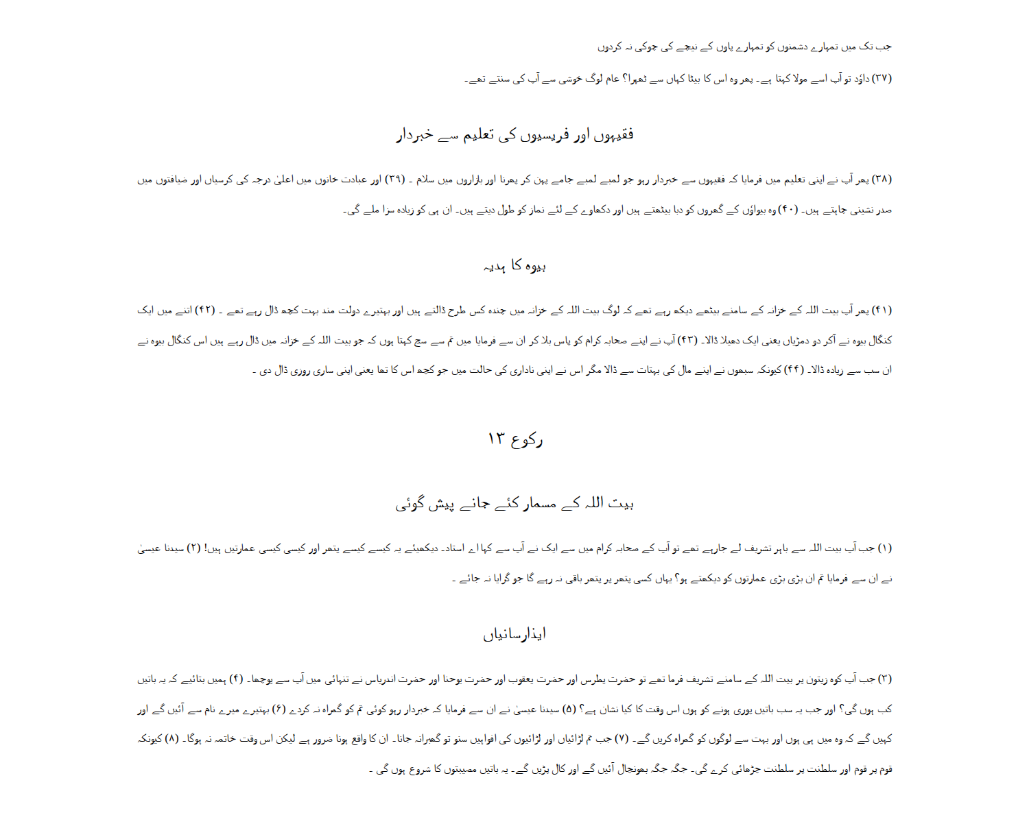جب تک میں تمہارے دشمنوں کو تمہارے پاوں کے نیچے کی چوکی نہ کردوں
(۳۷) داوٗد تو آپ اسے مولا کہتا ہے۔ پھر وہ اس کا بیٹا کہاں سے ٹھہرا؟ عام لوگ خوشی سے آپ کی سنتے تھے۔
فقیہوں اور فریسیوں کی تعلیم سے خبردار
(۳۸) پھر آپ نے اپنی تعلیم میں فرمایا کہ فقیہوں سے خبردار رہو جو لمبے لمبے جامے پہن کر پھرنا اور بازاروں میں سلام ۔ (۳۹) اور عبادت خانوں میں اعلیٰ درجہ کی کرسیاں اور ضیافتوں میں صدر نشینی چاہتے ہیں۔ (۴۰) وہ بیواوٗں کے گھروں کو دبا بیٹھتے ہیں اور دکھاوے کے لئے نماز کو طول دیتے ہیں۔ ان ہی کو زیادہ سزا ملے گی۔
بیوہ کا ہدیہ
(۴۱) پھر آپ بیت اللہ کے خزانہ کے سامنے بیٹھے دیکھ رہے تھے کہ لوگ بیت اللہ کے خزانہ میں چندہ کس طرح ڈالتے ہیں اور بہتیرے دولت مند بہت کچھ ڈال رہے تھے ۔ (۴۲) اتنے میں ایک کنگال بیوہ نے آکر دو دمڑیاں یعنی ایک دھیلا ڈالا۔ (۴۳) آپ نے اپنے صحابہ کرام کو پاس بلا کر ان سے فرمایا میں تم سے سچ کہتا ہوں کہ جو بیت اللہ کے خزانہ میں ڈال رہے ہیں اس کنگال بیوہ نے ان سب سے زیادہ ڈالا۔ (۴۴) کیونکہ سبھوں نے اپنے مال کی بہتات سے ڈالا مگر اس نے اپنی ناداری کی حالت میں جو کچھ اس کا تھا یعنی اپنی ساری روزی ڈال دی ۔
رکوع ۱۳
بیت اللہ کے مسمار کئے جانے پیش گوئی
(۱) جب آپ بیت اللہ سے باہر تشریف لے جارہے تھے تو آپ کے صحابہ کرام میں سے ایک نے آپ سے کہا اے استاد۔ دیکھیئے یہ کیسے کیسے پتھر اور کیسی کیسی عمارتیں ہیں! (۲) سیدنا عیسیٰ نے ان سے فرمایا تم ان بڑی بڑی عمارتوں کو دیکھتے ہو؟ یہاں کسی پتھر پر پتھر باقی نہ رہے گا جو گرایا نہ جائے ۔
ایذارسانیاں
(۳) جب آپ کوہ زیتون پر بیت اللہ کے سامنے تشریف فرما تھے تو حضرت پطرس اور حضرت یعقوب اور حضرت یوحنا اور حضرت اندریاس نے تنہائی میں آپ سے پوچھا۔ (۴) ہمیں بتائیے کہ یہ باتیں کب ہوں گی؟ اور جب یہ سب باتیں پوری ہونے کو ہوں اس وقت کا کیا نشان ہے؟ (۵) سیدنا عیسیٰ نے ان سے فرمایا کہ خبردار رہو کوئی تم کو گمراہ نہ کردے (۶) بہتیرے میرے نام سے آئیں گے اور کہیں گے کہ وہ میں ہی ہوں اور بہت سے لوگوں کو گمراہ کریں گے۔ (۷) جب تم لڑائیاں اور لڑائیوں کی افواہیں سنو تو گھبرانہ جانا۔ ان کا واقع ہونا ضرور ہے لیکن اس وقت خاتمہ نہ ہوگا۔ (۸) کیونکہ قوم پر قوم اور سلطنت پر سلطنت چڑھائی کرے گی۔ جگہ جگہ بھونچال آئیں گے اور کال پڑیں گے۔ یہ باتیں مصیبتوں کا شروع ہوں گی ۔